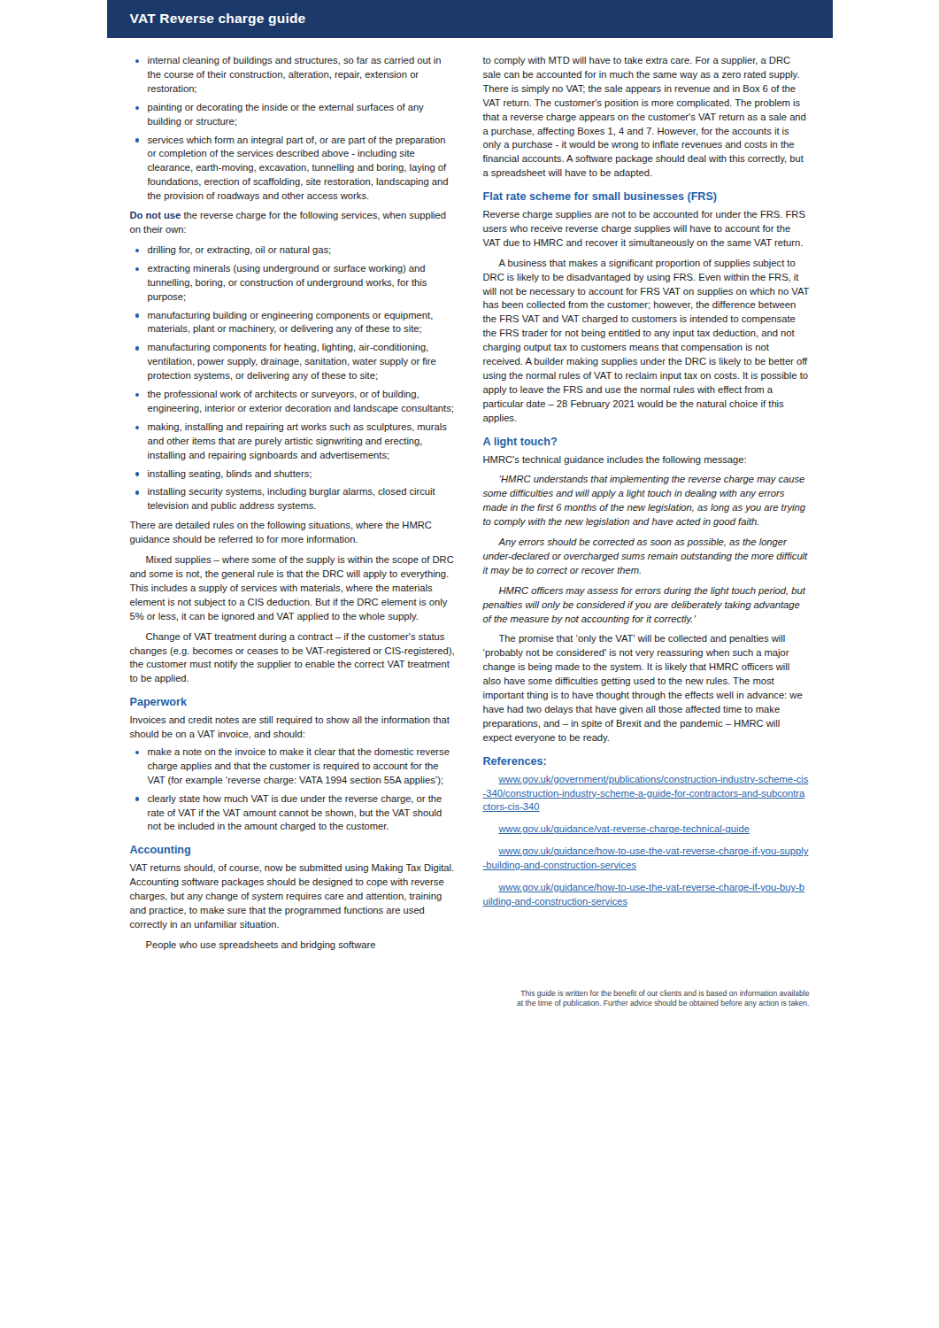VAT Reverse charge guide
internal cleaning of buildings and structures, so far as carried out in the course of their construction, alteration, repair, extension or restoration;
painting or decorating the inside or the external surfaces of any building or structure;
services which form an integral part of, or are part of the preparation or completion of the services described above - including site clearance, earth-moving, excavation, tunnelling and boring, laying of foundations, erection of scaffolding, site restoration, landscaping and the provision of roadways and other access works.
Do not use the reverse charge for the following services, when supplied on their own:
drilling for, or extracting, oil or natural gas;
extracting minerals (using underground or surface working) and tunnelling, boring, or construction of underground works, for this purpose;
manufacturing building or engineering components or equipment, materials, plant or machinery, or delivering any of these to site;
manufacturing components for heating, lighting, air-conditioning, ventilation, power supply, drainage, sanitation, water supply or fire protection systems, or delivering any of these to site;
the professional work of architects or surveyors, or of building, engineering, interior or exterior decoration and landscape consultants;
making, installing and repairing art works such as sculptures, murals and other items that are purely artistic signwriting and erecting, installing and repairing signboards and advertisements;
installing seating, blinds and shutters;
installing security systems, including burglar alarms, closed circuit television and public address systems.
There are detailed rules on the following situations, where the HMRC guidance should be referred to for more information.
Mixed supplies – where some of the supply is within the scope of DRC and some is not, the general rule is that the DRC will apply to everything. This includes a supply of services with materials, where the materials element is not subject to a CIS deduction. But if the DRC element is only 5% or less, it can be ignored and VAT applied to the whole supply.
Change of VAT treatment during a contract – if the customer's status changes (e.g. becomes or ceases to be VAT-registered or CIS-registered), the customer must notify the supplier to enable the correct VAT treatment to be applied.
Paperwork
Invoices and credit notes are still required to show all the information that should be on a VAT invoice, and should:
make a note on the invoice to make it clear that the domestic reverse charge applies and that the customer is required to account for the VAT (for example ‘reverse charge: VATA 1994 section 55A applies’);
clearly state how much VAT is due under the reverse charge, or the rate of VAT if the VAT amount cannot be shown, but the VAT should not be included in the amount charged to the customer.
Accounting
VAT returns should, of course, now be submitted using Making Tax Digital. Accounting software packages should be designed to cope with reverse charges, but any change of system requires care and attention, training and practice, to make sure that the programmed functions are used correctly in an unfamiliar situation.
People who use spreadsheets and bridging software
to comply with MTD will have to take extra care. For a supplier, a DRC sale can be accounted for in much the same way as a zero rated supply. There is simply no VAT; the sale appears in revenue and in Box 6 of the VAT return. The customer's position is more complicated. The problem is that a reverse charge appears on the customer's VAT return as a sale and a purchase, affecting Boxes 1, 4 and 7. However, for the accounts it is only a purchase - it would be wrong to inflate revenues and costs in the financial accounts. A software package should deal with this correctly, but a spreadsheet will have to be adapted.
Flat rate scheme for small businesses (FRS)
Reverse charge supplies are not to be accounted for under the FRS. FRS users who receive reverse charge supplies will have to account for the VAT due to HMRC and recover it simultaneously on the same VAT return.
A business that makes a significant proportion of supplies subject to DRC is likely to be disadvantaged by using FRS. Even within the FRS, it will not be necessary to account for FRS VAT on supplies on which no VAT has been collected from the customer; however, the difference between the FRS VAT and VAT charged to customers is intended to compensate the FRS trader for not being entitled to any input tax deduction, and not charging output tax to customers means that compensation is not received. A builder making supplies under the DRC is likely to be better off using the normal rules of VAT to reclaim input tax on costs. It is possible to apply to leave the FRS and use the normal rules with effect from a particular date – 28 February 2021 would be the natural choice if this applies.
A light touch?
HMRC's technical guidance includes the following message:
‘HMRC understands that implementing the reverse charge may cause some difficulties and will apply a light touch in dealing with any errors made in the first 6 months of the new legislation, as long as you are trying to comply with the new legislation and have acted in good faith.
Any errors should be corrected as soon as possible, as the longer under-declared or overcharged sums remain outstanding the more difficult it may be to correct or recover them.
HMRC officers may assess for errors during the light touch period, but penalties will only be considered if you are deliberately taking advantage of the measure by not accounting for it correctly.'
The promise that ‘only the VAT' will be collected and penalties will ‘probably not be considered' is not very reassuring when such a major change is being made to the system. It is likely that HMRC officers will also have some difficulties getting used to the new rules. The most important thing is to have thought through the effects well in advance: we have had two delays that have given all those affected time to make preparations, and – in spite of Brexit and the pandemic – HMRC will expect everyone to be ready.
References:
www.gov.uk/government/publications/construction-industry-scheme-cis-340/construction-industry-scheme-a-guide-for-contractors-and-subcontractors-cis-340
www.gov.uk/guidance/vat-reverse-charge-technical-guide
www.gov.uk/guidance/how-to-use-the-vat-reverse-charge-if-you-supply-building-and-construction-services
www.gov.uk/guidance/how-to-use-the-vat-reverse-charge-if-you-buy-building-and-construction-services
This guide is written for the benefit of our clients and is based on information available
at the time of publication. Further advice should be obtained before any action is taken.